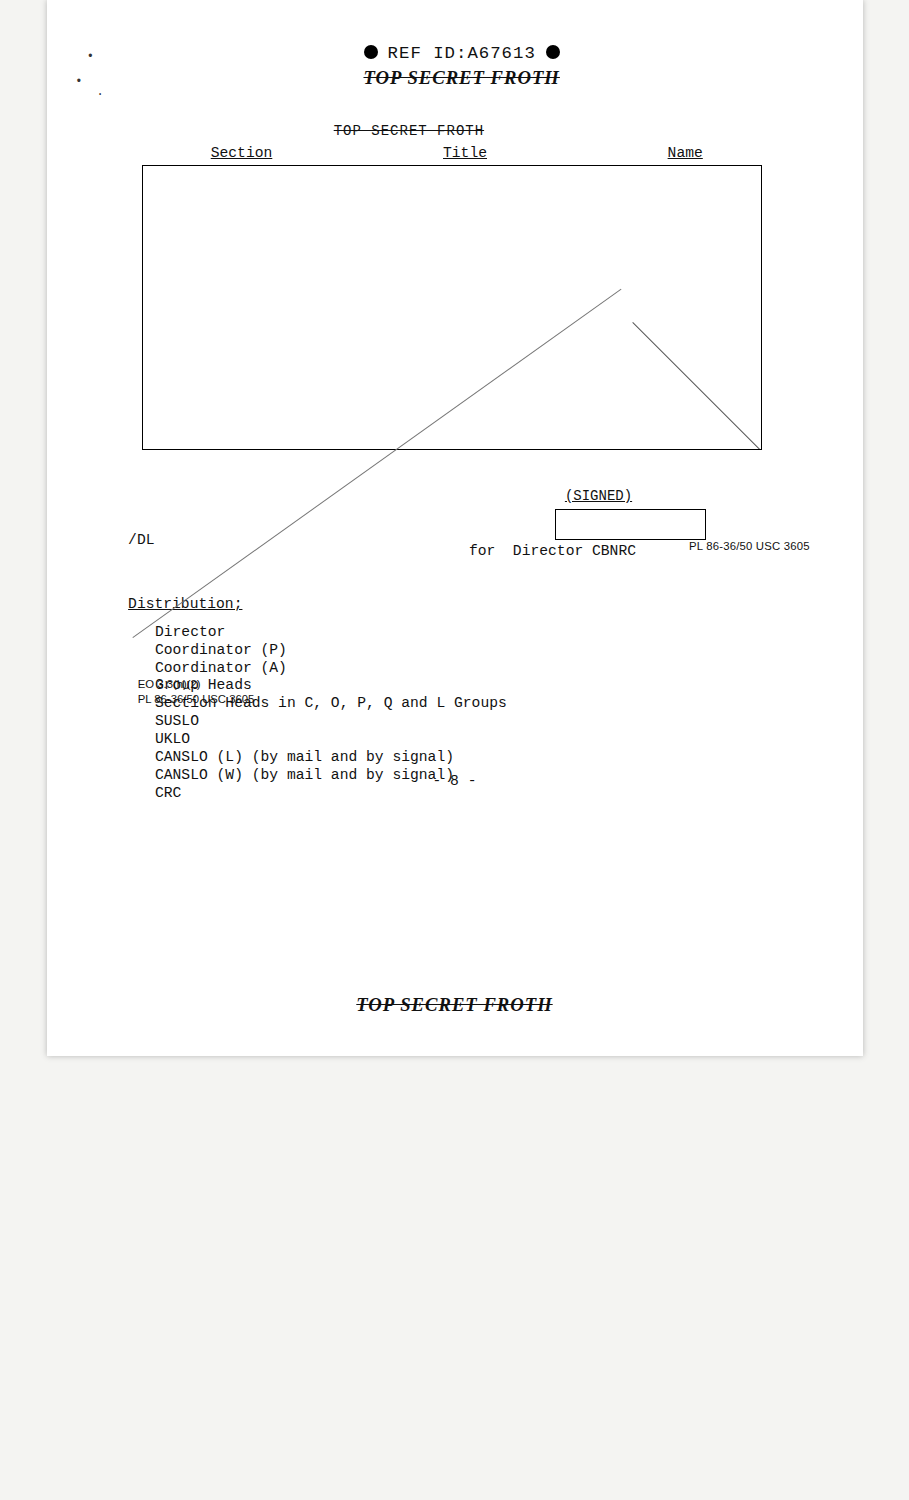•
•
·
REF ID:A67613
TOP SECRET FROTH
TOP SECRET FROTH
| Section | Title | Name |
(SIGNED)
/DL
for Director CBNRC
Distribution;
Director
Coordinator (P)
Coordinator (A)
Group Heads
Section Heads in C, O, P, Q and L Groups
SUSLO
UKLO
CANSLO (L) (by mail and by signal)
CANSLO (W) (by mail and by signal)
CRC
PL 86-36/50 USC 3605
EO 3.3(h)(2)
PL 86-36/50 USC 3605
- 8 -
TOP SECRET FROTH